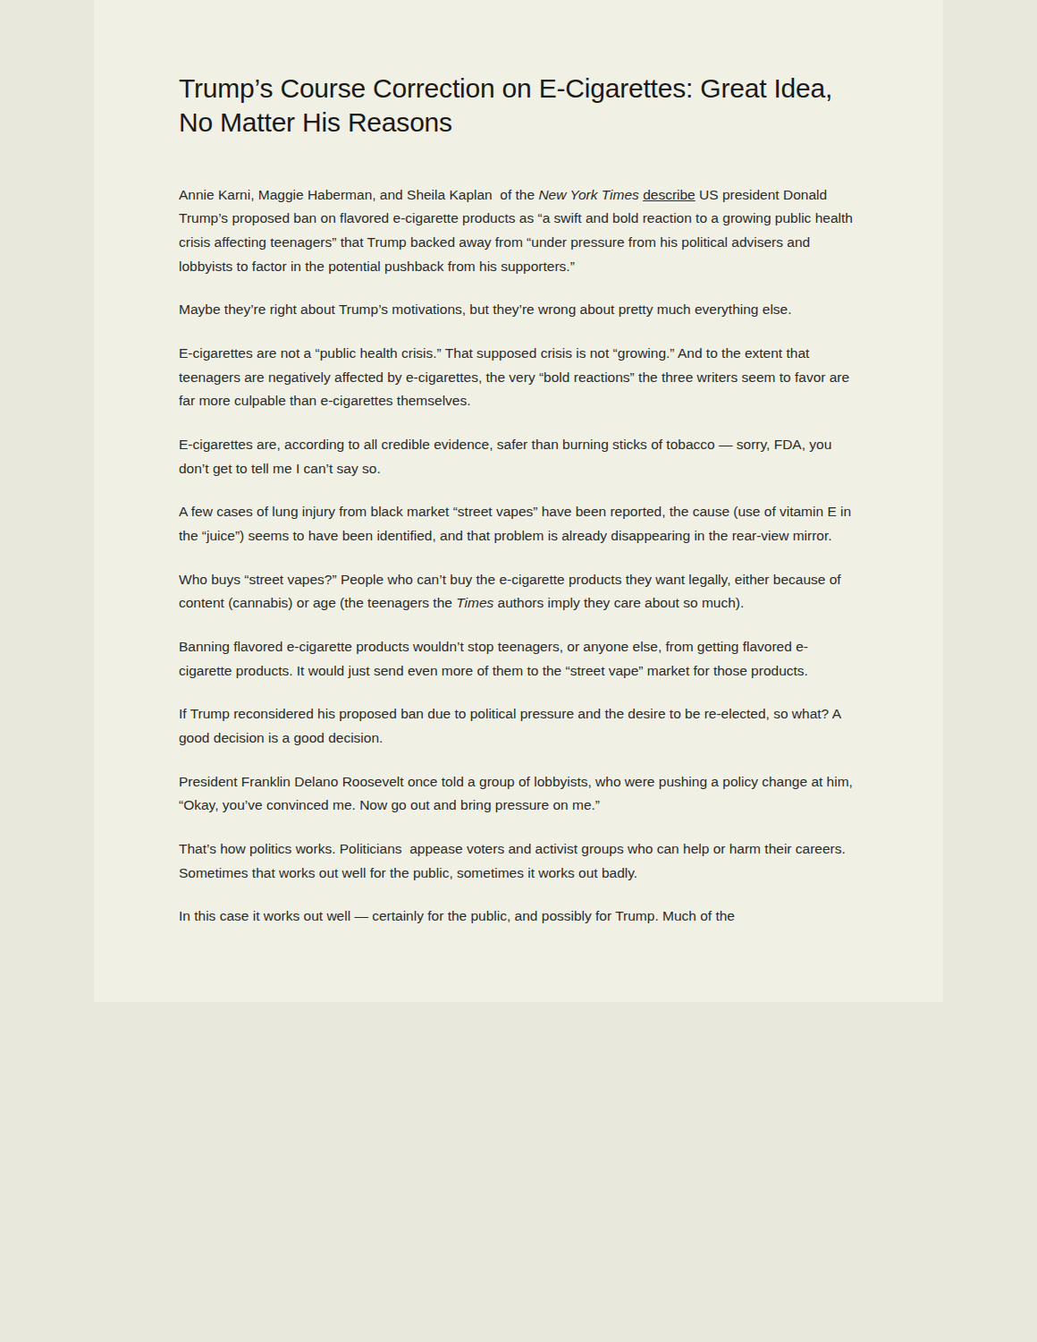Trump’s Course Correction on E-Cigarettes: Great Idea, No Matter His Reasons
Annie Karni, Maggie Haberman, and Sheila Kaplan of the New York Times describe US president Donald Trump’s proposed ban on flavored e-cigarette products as “a swift and bold reaction to a growing public health crisis affecting teenagers” that Trump backed away from “under pressure from his political advisers and lobbyists to factor in the potential pushback from his supporters.”
Maybe they’re right about Trump’s motivations, but they’re wrong about pretty much everything else.
E-cigarettes are not a “public health crisis.” That supposed crisis is not “growing.” And to the extent that teenagers are negatively affected by e-cigarettes, the very “bold reactions” the three writers seem to favor are far more culpable than e-cigarettes themselves.
E-cigarettes are, according to all credible evidence, safer than burning sticks of tobacco — sorry, FDA, you don’t get to tell me I can’t say so.
A few cases of lung injury from black market “street vapes” have been reported, the cause (use of vitamin E in the “juice”) seems to have been identified, and that problem is already disappearing in the rear-view mirror.
Who buys “street vapes?” People who can’t buy the e-cigarette products they want legally, either because of content (cannabis) or age (the teenagers the Times authors imply they care about so much).
Banning flavored e-cigarette products wouldn’t stop teenagers, or anyone else, from getting flavored e-cigarette products. It would just send even more of them to the “street vape” market for those products.
If Trump reconsidered his proposed ban due to political pressure and the desire to be re-elected, so what? A good decision is a good decision.
President Franklin Delano Roosevelt once told a group of lobbyists, who were pushing a policy change at him, “Okay, you’ve convinced me. Now go out and bring pressure on me.”
That’s how politics works. Politicians appease voters and activist groups who can help or harm their careers. Sometimes that works out well for the public, sometimes it works out badly.
In this case it works out well — certainly for the public, and possibly for Trump. Much of the